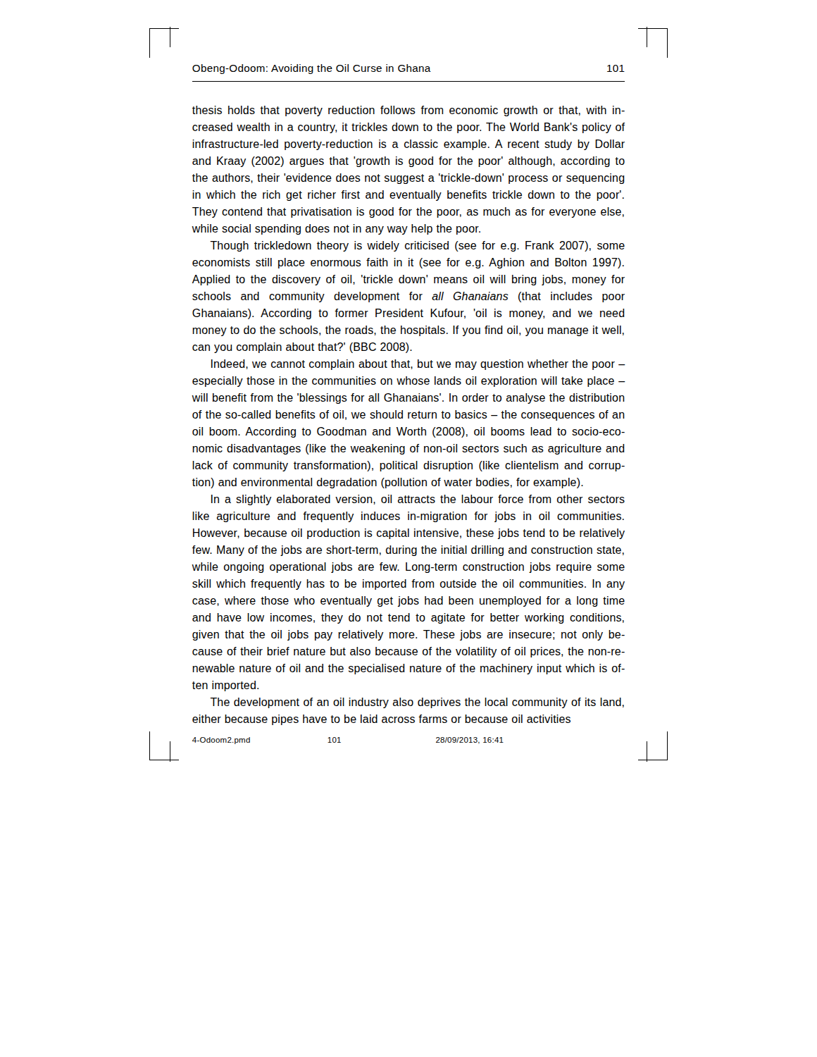Obeng-Odoom: Avoiding the Oil Curse in Ghana 101
thesis holds that poverty reduction follows from economic growth or that, with increased wealth in a country, it trickles down to the poor. The World Bank's policy of infrastructure-led poverty-reduction is a classic example. A recent study by Dollar and Kraay (2002) argues that 'growth is good for the poor' although, according to the authors, their 'evidence does not suggest a 'trickle-down' process or sequencing in which the rich get richer first and eventually benefits trickle down to the poor'. They contend that privatisation is good for the poor, as much as for everyone else, while social spending does not in any way help the poor.
Though trickledown theory is widely criticised (see for e.g. Frank 2007), some economists still place enormous faith in it (see for e.g. Aghion and Bolton 1997). Applied to the discovery of oil, 'trickle down' means oil will bring jobs, money for schools and community development for all Ghanaians (that includes poor Ghanaians). According to former President Kufour, 'oil is money, and we need money to do the schools, the roads, the hospitals. If you find oil, you manage it well, can you complain about that?' (BBC 2008).
Indeed, we cannot complain about that, but we may question whether the poor – especially those in the communities on whose lands oil exploration will take place – will benefit from the 'blessings for all Ghanaians'. In order to analyse the distribution of the so-called benefits of oil, we should return to basics – the consequences of an oil boom. According to Goodman and Worth (2008), oil booms lead to socio-economic disadvantages (like the weakening of non-oil sectors such as agriculture and lack of community transformation), political disruption (like clientelism and corruption) and environmental degradation (pollution of water bodies, for example).
In a slightly elaborated version, oil attracts the labour force from other sectors like agriculture and frequently induces in-migration for jobs in oil communities. However, because oil production is capital intensive, these jobs tend to be relatively few. Many of the jobs are short-term, during the initial drilling and construction state, while ongoing operational jobs are few. Long-term construction jobs require some skill which frequently has to be imported from outside the oil communities. In any case, where those who eventually get jobs had been unemployed for a long time and have low incomes, they do not tend to agitate for better working conditions, given that the oil jobs pay relatively more. These jobs are insecure; not only because of their brief nature but also because of the volatility of oil prices, the non-renewable nature of oil and the specialised nature of the machinery input which is often imported.
The development of an oil industry also deprives the local community of its land, either because pipes have to be laid across farms or because oil activities
4-Odoom2.pmd 101 28/09/2013, 16:41